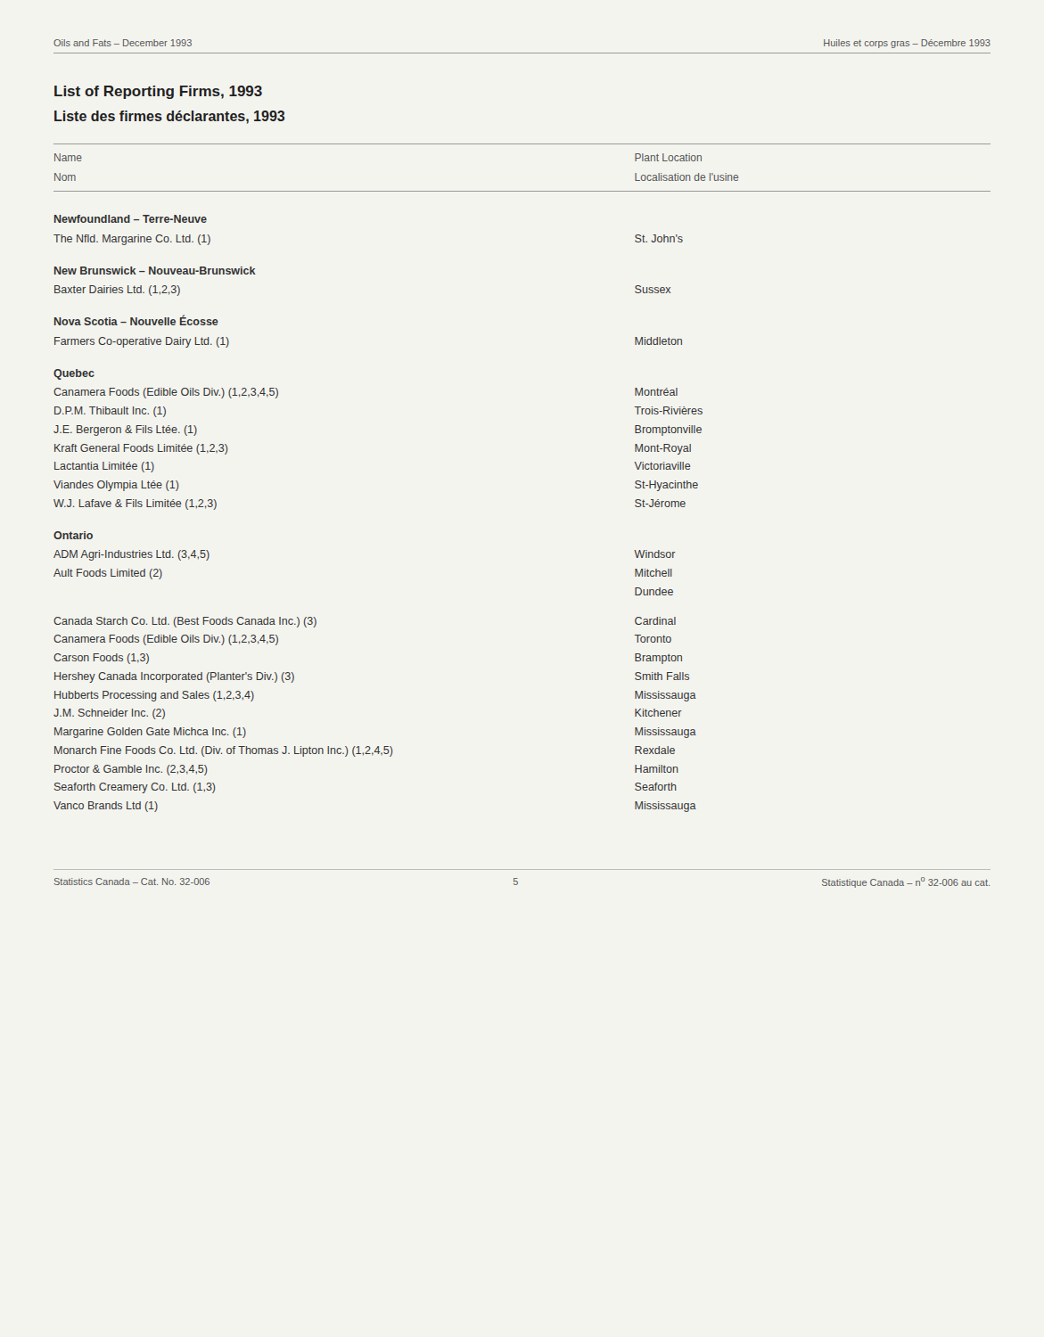Oils and Fats – December 1993 Huiles et corps gras – Décembre 1993
List of Reporting Firms, 1993
Liste des firmes déclarantes, 1993
| Name | Plant Location |
| --- | --- |
| Nom | Localisation de l'usine |
| Newfoundland – Terre-Neuve |
| The Nfld. Margarine Co. Ltd. (1) | St. John's |
| New Brunswick – Nouveau-Brunswick |
| Baxter Dairies Ltd. (1,2,3) | Sussex |
| Nova Scotia – Nouvelle Écosse |
| Farmers Co-operative Dairy Ltd. (1) | Middleton |
| Quebec |
| Canamera Foods (Edible Oils Div.) (1,2,3,4,5) | Montréal |
| D.P.M. Thibault Inc. (1) | Trois-Rivières |
| J.E. Bergeron & Fils Ltée. (1) | Bromptonville |
| Kraft General Foods Limitée (1,2,3) | Mont-Royal |
| Lactantia Limitée (1) | Victoriaville |
| Viandes Olympia Ltée (1) | St-Hyacinthe |
| W.J. Lafave & Fils Limitée (1,2,3) | St-Jérome |
| Ontario |
| ADM Agri-Industries Ltd. (3,4,5) | Windsor |
| Ault Foods Limited (2) | Mitchell |
| | Dundee |
| Canada Starch Co. Ltd. (Best Foods Canada Inc.) (3) | Cardinal |
| Canamera Foods (Edible Oils Div.) (1,2,3,4,5) | Toronto |
| Carson Foods (1,3) | Brampton |
| Hershey Canada Incorporated (Planter's Div.) (3) | Smith Falls |
| Hubberts Processing and Sales (1,2,3,4) | Mississauga |
| J.M. Schneider Inc. (2) | Kitchener |
| Margarine Golden Gate Michca Inc. (1) | Mississauga |
| Monarch Fine Foods Co. Ltd. (Div. of Thomas J. Lipton Inc.) (1,2,4,5) | Rexdale |
| Proctor & Gamble Inc. (2,3,4,5) | Hamilton |
| Seaforth Creamery Co. Ltd. (1,3) | Seaforth |
| Vanco Brands Ltd (1) | Mississauga |
Statistics Canada – Cat. No. 32-006 5 Statistique Canada – no 32-006 au cat.